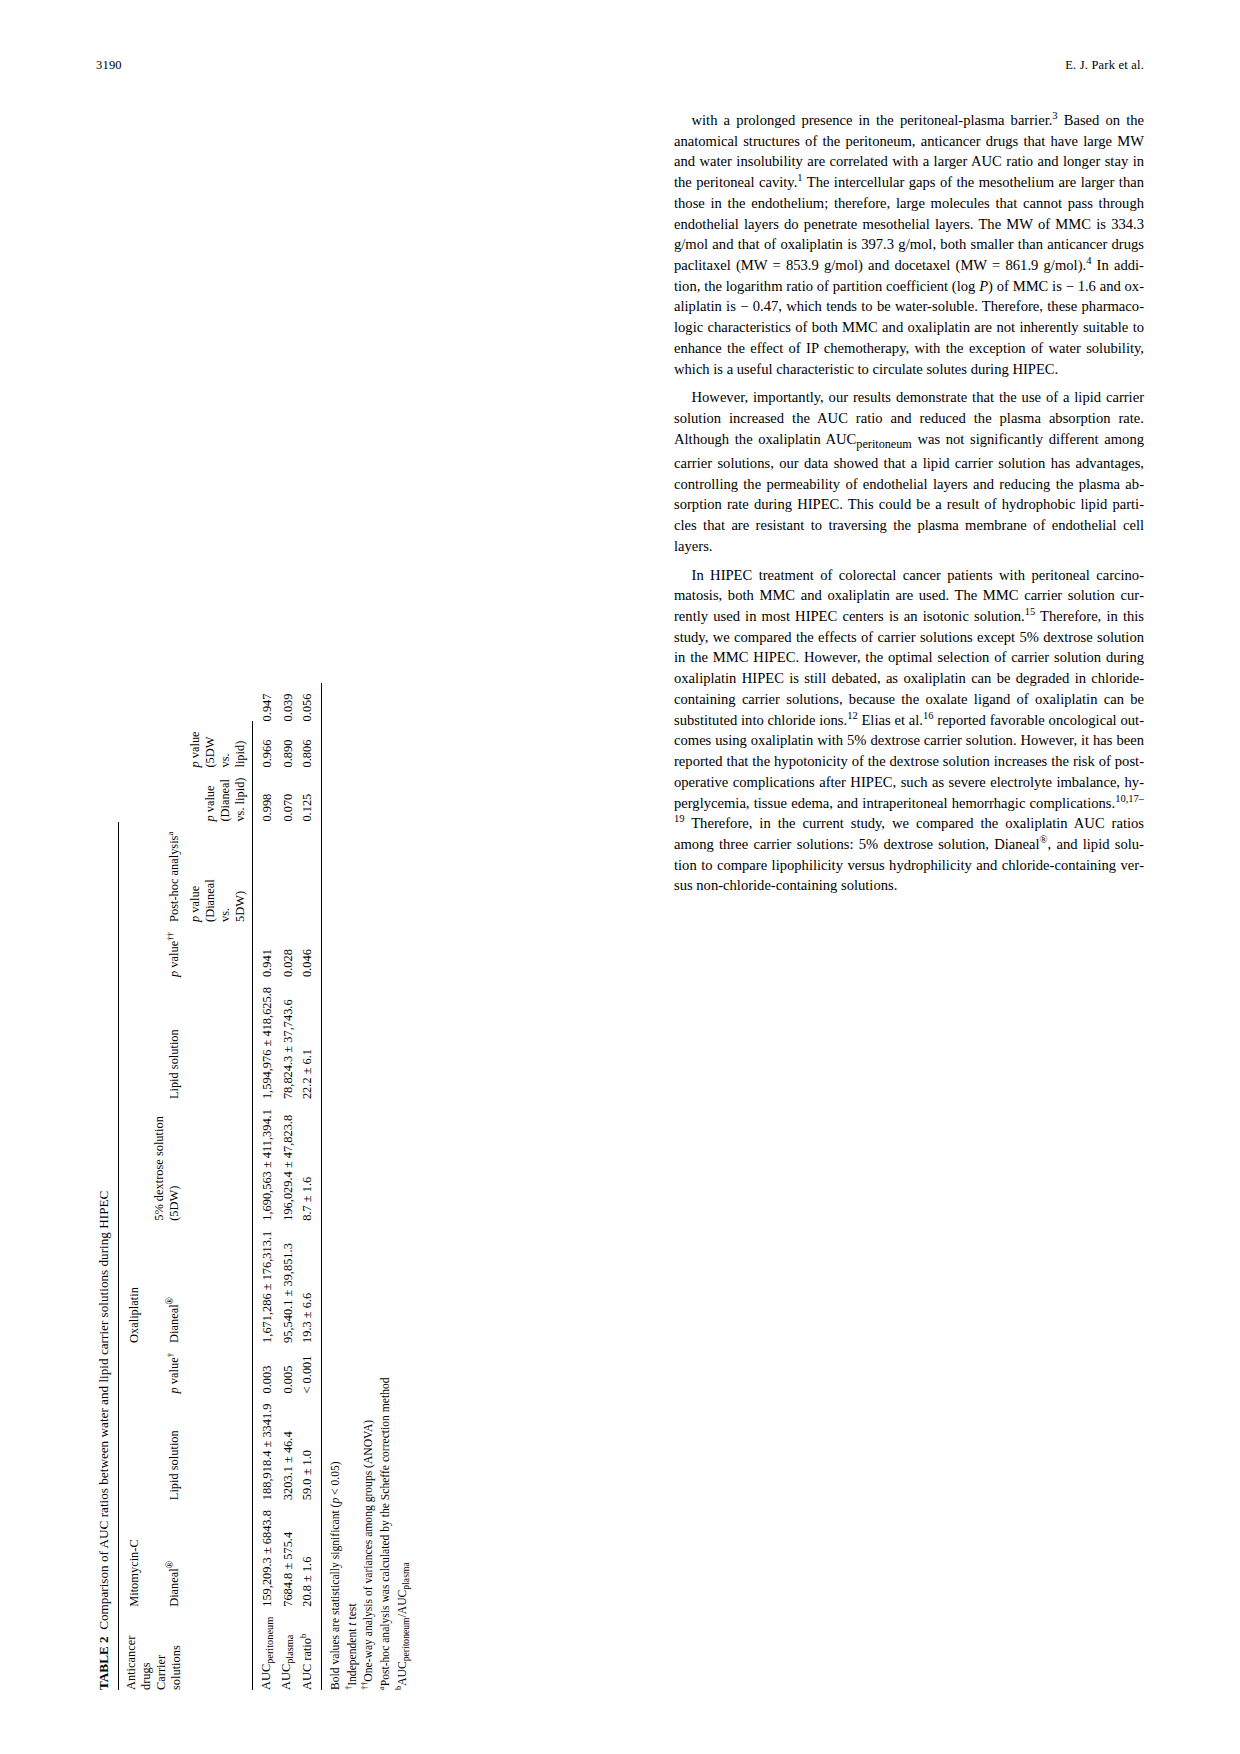3190 E. J. Park et al.
TABLE 2 Comparison of AUC ratios between water and lipid carrier solutions during HIPEC
| Anticancer drugs Carrier solutions | Mitomycin-C | Oxaliplatin |
| --- | --- | --- |
| Dianeal ® | Lipid solution | p value † | Dianeal ® | 5% dextrose solution (5DW) | Lipid solution | p value †† | Post-hoc analysis a |
| | | | | | | | | p value (Dianeal vs. 5DW) | p value (Dianeal vs. lipid) | p value (5DW vs. lipid) |
| AUC peritoneum | 159,209.3 ± 6843.8 | 188,918.4 ± 3341.9 | 0.003 | 1,671,286 ± 176,313.1 | 1,690,563 ± 411,394.1 | 1,594,976 ± 418,625.8 | 0.941 | | 0.998 | 0.966 | 0.947 |
| AUC plasma | 7684.8 ± 575.4 | 3203.1 ± 46.4 | 0.005 | 95,540.1 ± 39,851.3 | 196,029.4 ± 47,823.8 | 78,824.3 ± 37,743.6 | 0.028 | | 0.070 | 0.890 | 0.039 |
| AUC ratio b | 20.8 ± 1.6 | 59.0 ± 1.0 | < 0.001 | 19.3 ± 6.6 | 8.7 ± 1.6 | 22.2 ± 6.1 | 0.046 | | 0.125 | 0.806 | 0.056 |
Bold values are statistically significant (p < 0.05)
†Independent t test
††One-way analysis of variances among groups (ANOVA)
aPost-hoc analysis was calculated by the Scheffe correction method
bAUCperitoneum/AUCplasma
with a prolonged presence in the peritoneal-plasma barrier.3 Based on the anatomical structures of the peritoneum, anticancer drugs that have large MW and water insolubility are correlated with a larger AUC ratio and longer stay in the peritoneal cavity.1 The intercellular gaps of the mesothelium are larger than those in the endothelium; therefore, large molecules that cannot pass through endothelial layers do penetrate mesothelial layers. The MW of MMC is 334.3 g/mol and that of oxaliplatin is 397.3 g/mol, both smaller than anticancer drugs paclitaxel (MW = 853.9 g/mol) and docetaxel (MW = 861.9 g/mol).4 In addition, the logarithm ratio of partition coefficient (log P) of MMC is − 1.6 and oxaliplatin is − 0.47, which tends to be water-soluble. Therefore, these pharmacologic characteristics of both MMC and oxaliplatin are not inherently suitable to enhance the effect of IP chemotherapy, with the exception of water solubility, which is a useful characteristic to circulate solutes during HIPEC.
However, importantly, our results demonstrate that the use of a lipid carrier solution increased the AUC ratio and reduced the plasma absorption rate. Although the oxaliplatin AUCperitoneum was not significantly different among carrier solutions, our data showed that a lipid carrier solution has advantages, controlling the permeability of endothelial layers and reducing the plasma absorption rate during HIPEC. This could be a result of hydrophobic lipid particles that are resistant to traversing the plasma membrane of endothelial cell layers.
In HIPEC treatment of colorectal cancer patients with peritoneal carcinomatosis, both MMC and oxaliplatin are used. The MMC carrier solution currently used in most HIPEC centers is an isotonic solution.15 Therefore, in this study, we compared the effects of carrier solutions except 5% dextrose solution in the MMC HIPEC. However, the optimal selection of carrier solution during oxaliplatin HIPEC is still debated, as oxaliplatin can be degraded in chloride-containing carrier solutions, because the oxalate ligand of oxaliplatin can be substituted into chloride ions.12 Elias et al.16 reported favorable oncological outcomes using oxaliplatin with 5% dextrose carrier solution. However, it has been reported that the hypotonicity of the dextrose solution increases the risk of postoperative complications after HIPEC, such as severe electrolyte imbalance, hyperglycemia, tissue edema, and intraperitoneal hemorrhagic complications.10,17–19 Therefore, in the current study, we compared the oxaliplatin AUC ratios among three carrier solutions: 5% dextrose solution, Dianeal®, and lipid solution to compare lipophilicity versus hydrophilicity and chloride-containing versus non-chloride-containing solutions.